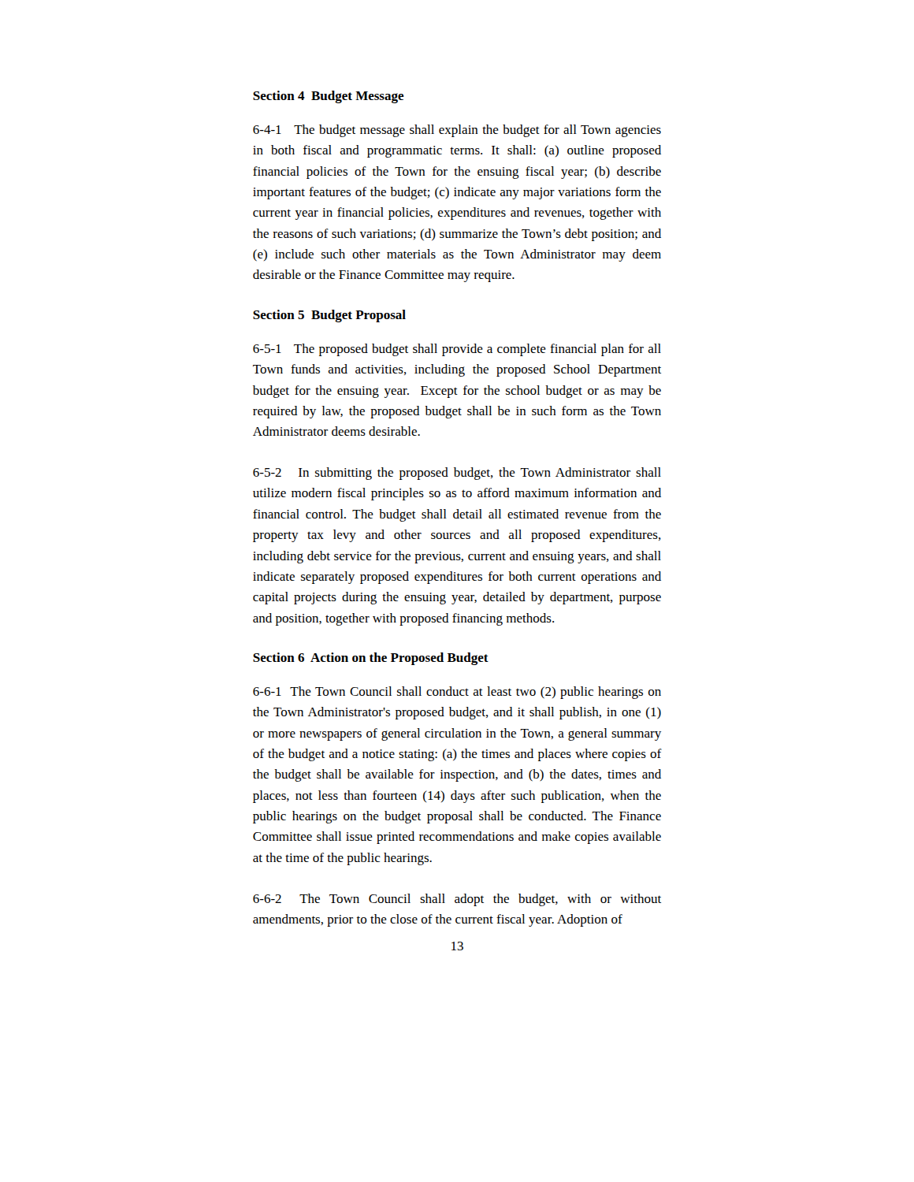Section 4 Budget Message
6-4-1 The budget message shall explain the budget for all Town agencies in both fiscal and programmatic terms. It shall: (a) outline proposed financial policies of the Town for the ensuing fiscal year; (b) describe important features of the budget; (c) indicate any major variations form the current year in financial policies, expenditures and revenues, together with the reasons of such variations; (d) summarize the Town’s debt position; and (e) include such other materials as the Town Administrator may deem desirable or the Finance Committee may require.
Section 5 Budget Proposal
6-5-1 The proposed budget shall provide a complete financial plan for all Town funds and activities, including the proposed School Department budget for the ensuing year. Except for the school budget or as may be required by law, the proposed budget shall be in such form as the Town Administrator deems desirable.
6-5-2 In submitting the proposed budget, the Town Administrator shall utilize modern fiscal principles so as to afford maximum information and financial control. The budget shall detail all estimated revenue from the property tax levy and other sources and all proposed expenditures, including debt service for the previous, current and ensuing years, and shall indicate separately proposed expenditures for both current operations and capital projects during the ensuing year, detailed by department, purpose and position, together with proposed financing methods.
Section 6 Action on the Proposed Budget
6-6-1 The Town Council shall conduct at least two (2) public hearings on the Town Administrator's proposed budget, and it shall publish, in one (1) or more newspapers of general circulation in the Town, a general summary of the budget and a notice stating: (a) the times and places where copies of the budget shall be available for inspection, and (b) the dates, times and places, not less than fourteen (14) days after such publication, when the public hearings on the budget proposal shall be conducted. The Finance Committee shall issue printed recommendations and make copies available at the time of the public hearings.
6-6-2 The Town Council shall adopt the budget, with or without amendments, prior to the close of the current fiscal year. Adoption of
13